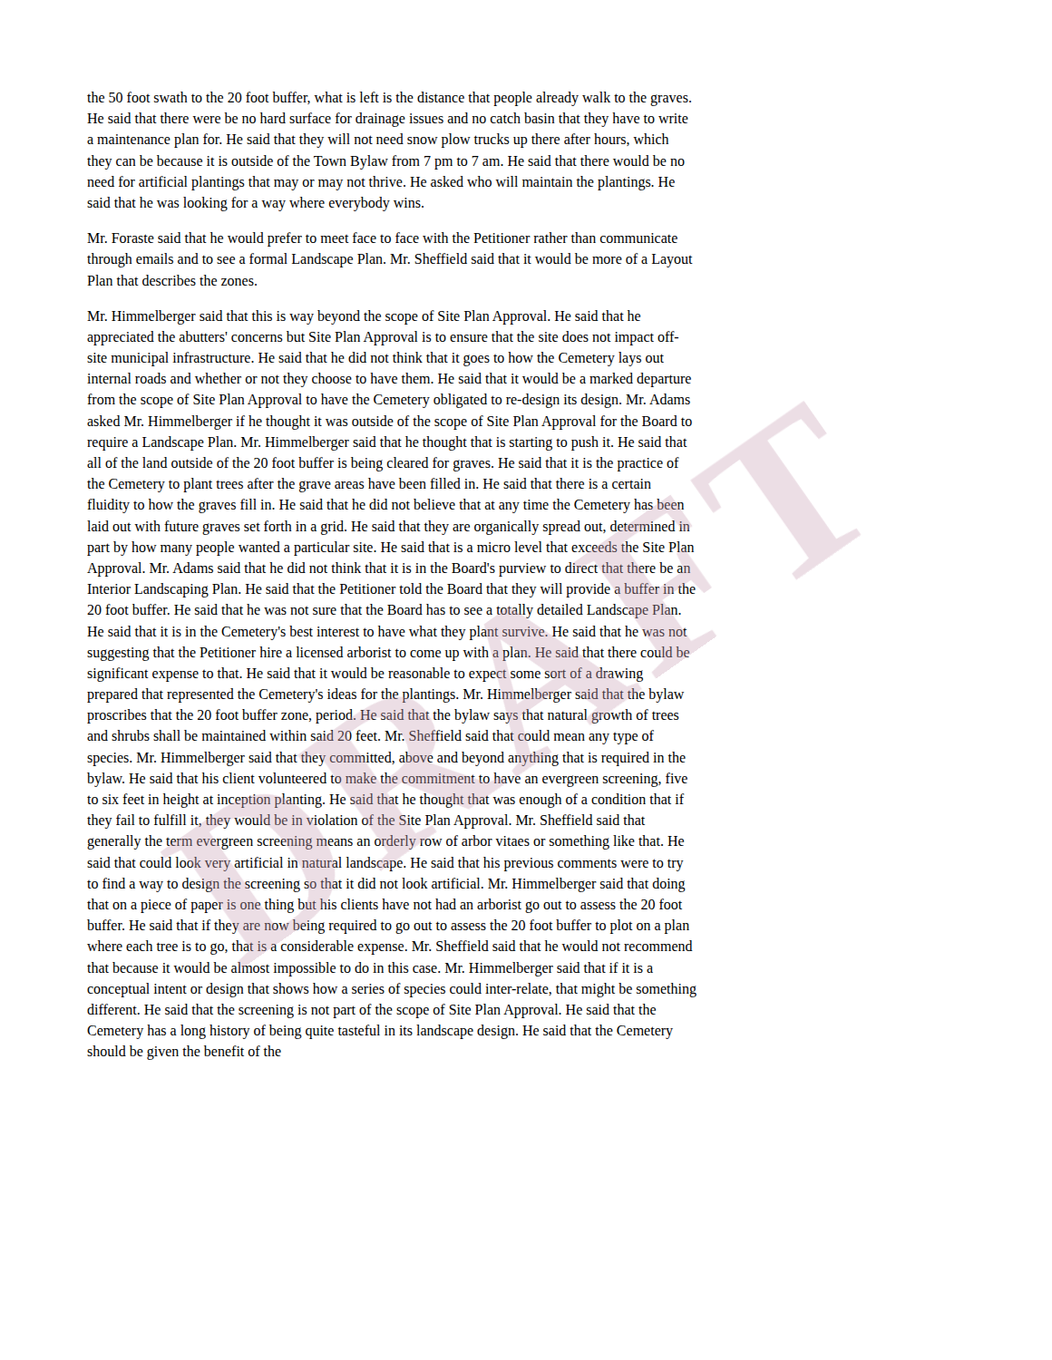DRAFT
the 50 foot swath to the 20 foot buffer, what is left is the distance that people already walk to the graves. He said that there were be no hard surface for drainage issues and no catch basin that they have to write a maintenance plan for. He said that they will not need snow plow trucks up there after hours, which they can be because it is outside of the Town Bylaw from 7 pm to 7 am. He said that there would be no need for artificial plantings that may or may not thrive. He asked who will maintain the plantings. He said that he was looking for a way where everybody wins.
Mr. Foraste said that he would prefer to meet face to face with the Petitioner rather than communicate through emails and to see a formal Landscape Plan. Mr. Sheffield said that it would be more of a Layout Plan that describes the zones.
Mr. Himmelberger said that this is way beyond the scope of Site Plan Approval. He said that he appreciated the abutters' concerns but Site Plan Approval is to ensure that the site does not impact off-site municipal infrastructure. He said that he did not think that it goes to how the Cemetery lays out internal roads and whether or not they choose to have them. He said that it would be a marked departure from the scope of Site Plan Approval to have the Cemetery obligated to re-design its design. Mr. Adams asked Mr. Himmelberger if he thought it was outside of the scope of Site Plan Approval for the Board to require a Landscape Plan. Mr. Himmelberger said that he thought that is starting to push it. He said that all of the land outside of the 20 foot buffer is being cleared for graves. He said that it is the practice of the Cemetery to plant trees after the grave areas have been filled in. He said that there is a certain fluidity to how the graves fill in. He said that he did not believe that at any time the Cemetery has been laid out with future graves set forth in a grid. He said that they are organically spread out, determined in part by how many people wanted a particular site. He said that is a micro level that exceeds the Site Plan Approval. Mr. Adams said that he did not think that it is in the Board's purview to direct that there be an Interior Landscaping Plan. He said that the Petitioner told the Board that they will provide a buffer in the 20 foot buffer. He said that he was not sure that the Board has to see a totally detailed Landscape Plan. He said that it is in the Cemetery's best interest to have what they plant survive. He said that he was not suggesting that the Petitioner hire a licensed arborist to come up with a plan. He said that there could be significant expense to that. He said that it would be reasonable to expect some sort of a drawing prepared that represented the Cemetery's ideas for the plantings. Mr. Himmelberger said that the bylaw proscribes that the 20 foot buffer zone, period. He said that the bylaw says that natural growth of trees and shrubs shall be maintained within said 20 feet. Mr. Sheffield said that could mean any type of species. Mr. Himmelberger said that they committed, above and beyond anything that is required in the bylaw. He said that his client volunteered to make the commitment to have an evergreen screening, five to six feet in height at inception planting. He said that he thought that was enough of a condition that if they fail to fulfill it, they would be in violation of the Site Plan Approval. Mr. Sheffield said that generally the term evergreen screening means an orderly row of arbor vitaes or something like that. He said that could look very artificial in natural landscape. He said that his previous comments were to try to find a way to design the screening so that it did not look artificial. Mr. Himmelberger said that doing that on a piece of paper is one thing but his clients have not had an arborist go out to assess the 20 foot buffer. He said that if they are now being required to go out to assess the 20 foot buffer to plot on a plan where each tree is to go, that is a considerable expense. Mr. Sheffield said that he would not recommend that because it would be almost impossible to do in this case. Mr. Himmelberger said that if it is a conceptual intent or design that shows how a series of species could inter-relate, that might be something different. He said that the screening is not part of the scope of Site Plan Approval. He said that the Cemetery has a long history of being quite tasteful in its landscape design. He said that the Cemetery should be given the benefit of the